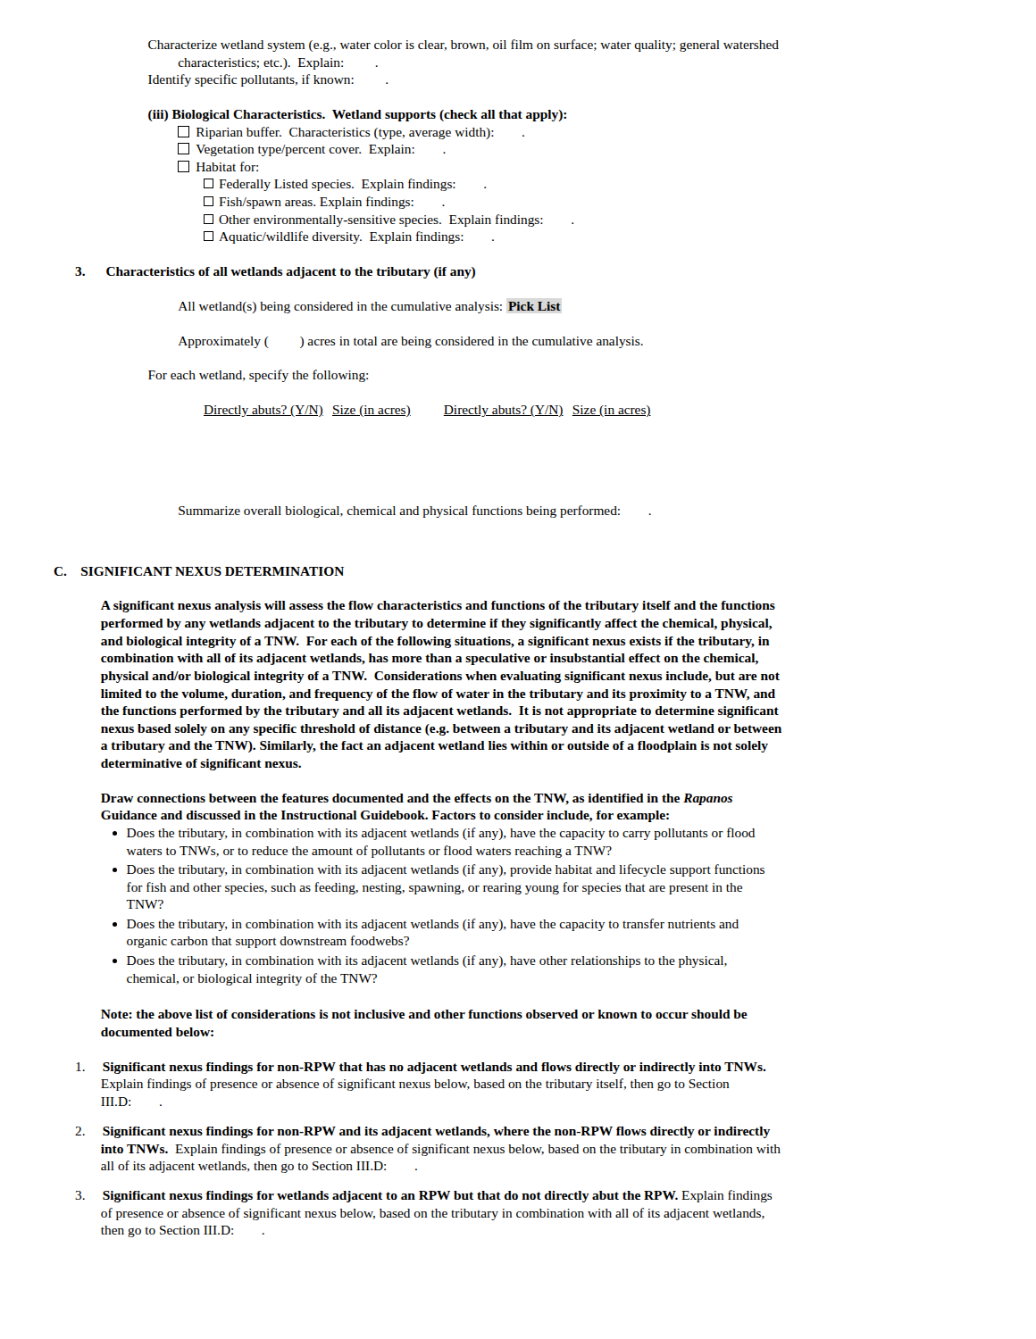Characterize wetland system (e.g., water color is clear, brown, oil film on surface; water quality; general watershed characteristics; etc.). Explain: .
Identify specific pollutants, if known: .
(iii) Biological Characteristics. Wetland supports (check all that apply):
Riparian buffer. Characteristics (type, average width): .
Vegetation type/percent cover. Explain: .
Habitat for:
Federally Listed species. Explain findings: .
Fish/spawn areas. Explain findings: .
Other environmentally-sensitive species. Explain findings: .
Aquatic/wildlife diversity. Explain findings: .
3. Characteristics of all wetlands adjacent to the tributary (if any)
All wetland(s) being considered in the cumulative analysis: Pick List
Approximately ( ) acres in total are being considered in the cumulative analysis.
For each wetland, specify the following:
| Directly abuts? (Y/N) | Size (in acres) | Directly abuts? (Y/N) | Size (in acres) |
| --- | --- | --- | --- |
Summarize overall biological, chemical and physical functions being performed: .
C. SIGNIFICANT NEXUS DETERMINATION
A significant nexus analysis will assess the flow characteristics and functions of the tributary itself and the functions performed by any wetlands adjacent to the tributary to determine if they significantly affect the chemical, physical, and biological integrity of a TNW. For each of the following situations, a significant nexus exists if the tributary, in combination with all of its adjacent wetlands, has more than a speculative or insubstantial effect on the chemical, physical and/or biological integrity of a TNW. Considerations when evaluating significant nexus include, but are not limited to the volume, duration, and frequency of the flow of water in the tributary and its proximity to a TNW, and the functions performed by the tributary and all its adjacent wetlands. It is not appropriate to determine significant nexus based solely on any specific threshold of distance (e.g. between a tributary and its adjacent wetland or between a tributary and the TNW). Similarly, the fact an adjacent wetland lies within or outside of a floodplain is not solely determinative of significant nexus.
Draw connections between the features documented and the effects on the TNW, as identified in the Rapanos Guidance and discussed in the Instructional Guidebook. Factors to consider include, for example:
Does the tributary, in combination with its adjacent wetlands (if any), have the capacity to carry pollutants or flood waters to TNWs, or to reduce the amount of pollutants or flood waters reaching a TNW?
Does the tributary, in combination with its adjacent wetlands (if any), provide habitat and lifecycle support functions for fish and other species, such as feeding, nesting, spawning, or rearing young for species that are present in the TNW?
Does the tributary, in combination with its adjacent wetlands (if any), have the capacity to transfer nutrients and organic carbon that support downstream foodwebs?
Does the tributary, in combination with its adjacent wetlands (if any), have other relationships to the physical, chemical, or biological integrity of the TNW?
Note: the above list of considerations is not inclusive and other functions observed or known to occur should be documented below:
1. Significant nexus findings for non-RPW that has no adjacent wetlands and flows directly or indirectly into TNWs. Explain findings of presence or absence of significant nexus below, based on the tributary itself, then go to Section III.D: .
2. Significant nexus findings for non-RPW and its adjacent wetlands, where the non-RPW flows directly or indirectly into TNWs. Explain findings of presence or absence of significant nexus below, based on the tributary in combination with all of its adjacent wetlands, then go to Section III.D: .
3. Significant nexus findings for wetlands adjacent to an RPW but that do not directly abut the RPW. Explain findings of presence or absence of significant nexus below, based on the tributary in combination with all of its adjacent wetlands, then go to Section III.D: .